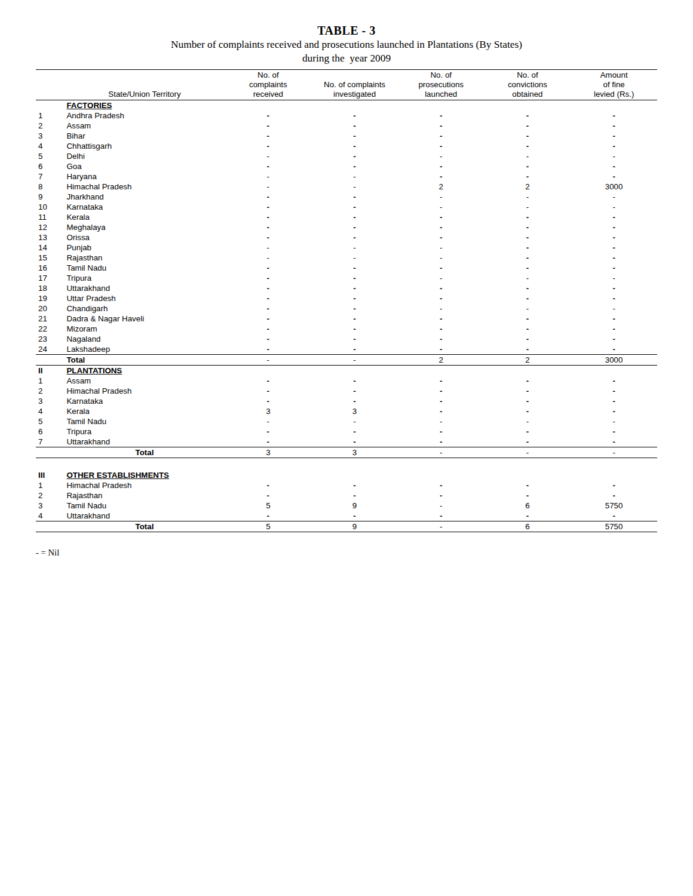TABLE - 3
Number of complaints received and prosecutions launched in Plantations (By States)
during the year 2009
| | State/Union Territory | No. of complaints received | No. of complaints investigated | No. of prosecutions launched | No. of convictions obtained | Amount of fine levied (Rs.) |
| --- | --- | --- | --- | --- | --- | --- |
| | FACTORIES | | | | | |
| 1 | Andhra Pradesh | - | - | - | - | - |
| 2 | Assam | - | - | - | - | - |
| 3 | Bihar | - | - | - | - | - |
| 4 | Chhattisgarh | - | - | - | - | - |
| 5 | Delhi | - | - | - | - | - |
| 6 | Goa | - | - | - | - | - |
| 7 | Haryana | - | - | - | - | - |
| 8 | Himachal Pradesh | - | - | 2 | 2 | 3000 |
| 9 | Jharkhand | - | - | - | - | - |
| 10 | Karnataka | - | - | - | - | - |
| 11 | Kerala | - | - | - | - | - |
| 12 | Meghalaya | - | - | - | - | - |
| 13 | Orissa | - | - | - | - | - |
| 14 | Punjab | - | - | - | - | - |
| 15 | Rajasthan | - | - | - | - | - |
| 16 | Tamil Nadu | - | - | - | - | - |
| 17 | Tripura | - | - | - | - | - |
| 18 | Uttarakhand | - | - | - | - | - |
| 19 | Uttar Pradesh | - | - | - | - | - |
| 20 | Chandigarh | - | - | - | - | - |
| 21 | Dadra & Nagar Haveli | - | - | - | - | - |
| 22 | Mizoram | - | - | - | - | - |
| 23 | Nagaland | - | - | - | - | - |
| 24 | Lakshadeep | - | - | - | - | - |
| | Total | - | - | 2 | 2 | 3000 |
| II | PLANTATIONS | | | | | |
| 1 | Assam | - | - | - | - | - |
| 2 | Himachal Pradesh | - | - | - | - | - |
| 3 | Karnataka | - | - | - | - | - |
| 4 | Kerala | 3 | 3 | - | - | - |
| 5 | Tamil Nadu | - | - | - | - | - |
| 6 | Tripura | - | - | - | - | - |
| 7 | Uttarakhand | - | - | - | - | - |
| | Total | 3 | 3 | - | - | - |
| III | OTHER ESTABLISHMENTS | | | | | |
| 1 | Himachal Pradesh | - | - | - | - | - |
| 2 | Rajasthan | - | - | - | - | - |
| 3 | Tamil Nadu | 5 | 9 | - | 6 | 5750 |
| 4 | Uttarakhand | - | - | - | - | - |
| | Total | 5 | 9 | - | 6 | 5750 |
- = Nil